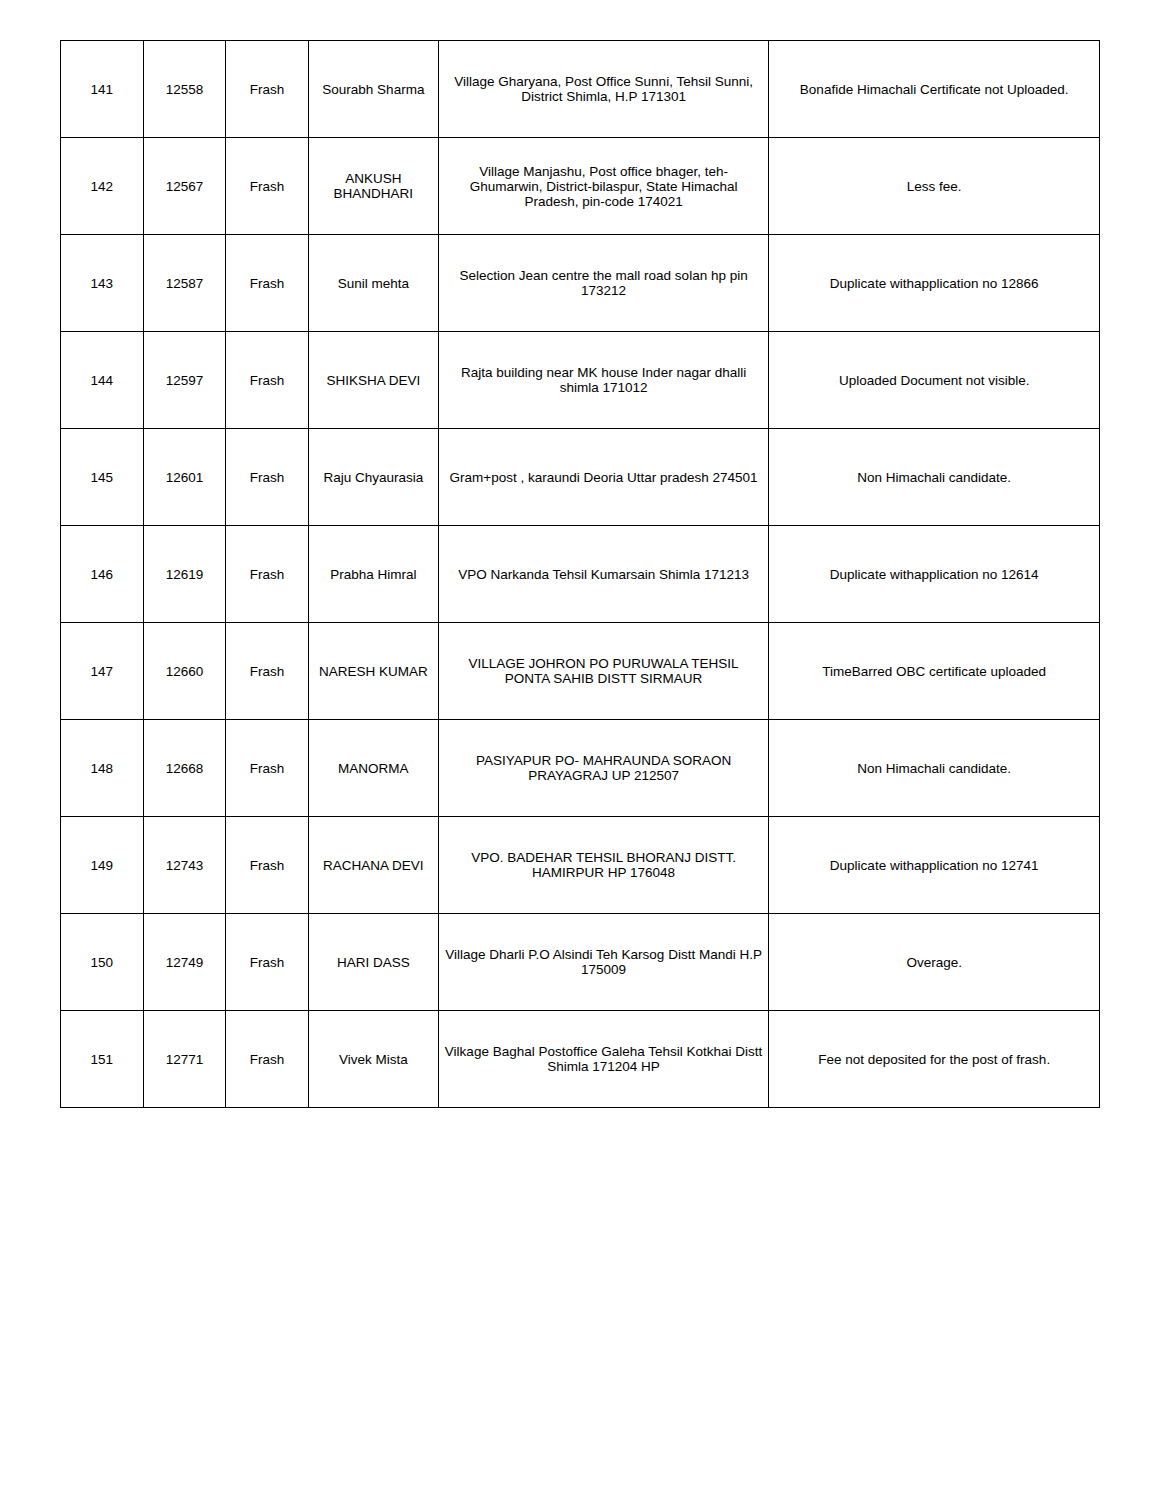| 141 | 12558 | Frash | Sourabh Sharma | Village Gharyana, Post Office Sunni, Tehsil Sunni, District Shimla, H.P 171301 | Bonafide Himachali Certificate not Uploaded. |
| 142 | 12567 | Frash | ANKUSH BHANDHARI | Village Manjashu, Post office bhager, teh-Ghumarwin, District-bilaspur, State Himachal Pradesh, pin-code 174021 | Less fee. |
| 143 | 12587 | Frash | Sunil mehta | Selection Jean centre the mall road solan hp pin 173212 | Duplicate withapplication no 12866 |
| 144 | 12597 | Frash | SHIKSHA DEVI | Rajta building near MK house Inder nagar dhalli shimla 171012 | Uploaded Document not visible. |
| 145 | 12601 | Frash | Raju Chyaurasia | Gram+post , karaundi Deoria Uttar pradesh 274501 | Non Himachali candidate. |
| 146 | 12619 | Frash | Prabha Himral | VPO Narkanda Tehsil Kumarsain Shimla 171213 | Duplicate withapplication no 12614 |
| 147 | 12660 | Frash | NARESH KUMAR | VILLAGE JOHRON PO PURUWALA TEHSIL PONTA SAHIB DISTT SIRMAUR | TimeBarred OBC certificate uploaded |
| 148 | 12668 | Frash | MANORMA | PASIYAPUR PO- MAHRAUNDA SORAON PRAYAGRAJ UP 212507 | Non Himachali candidate. |
| 149 | 12743 | Frash | RACHANA DEVI | VPO. BADEHAR TEHSIL BHORANJ DISTT. HAMIRPUR HP 176048 | Duplicate withapplication no 12741 |
| 150 | 12749 | Frash | HARI DASS | Village Dharli P.O Alsindi Teh Karsog Distt Mandi H.P 175009 | Overage. |
| 151 | 12771 | Frash | Vivek Mista | Vilkage Baghal Postoffice Galeha Tehsil Kotkhai Distt Shimla 171204 HP | Fee not deposited for the post of frash. |